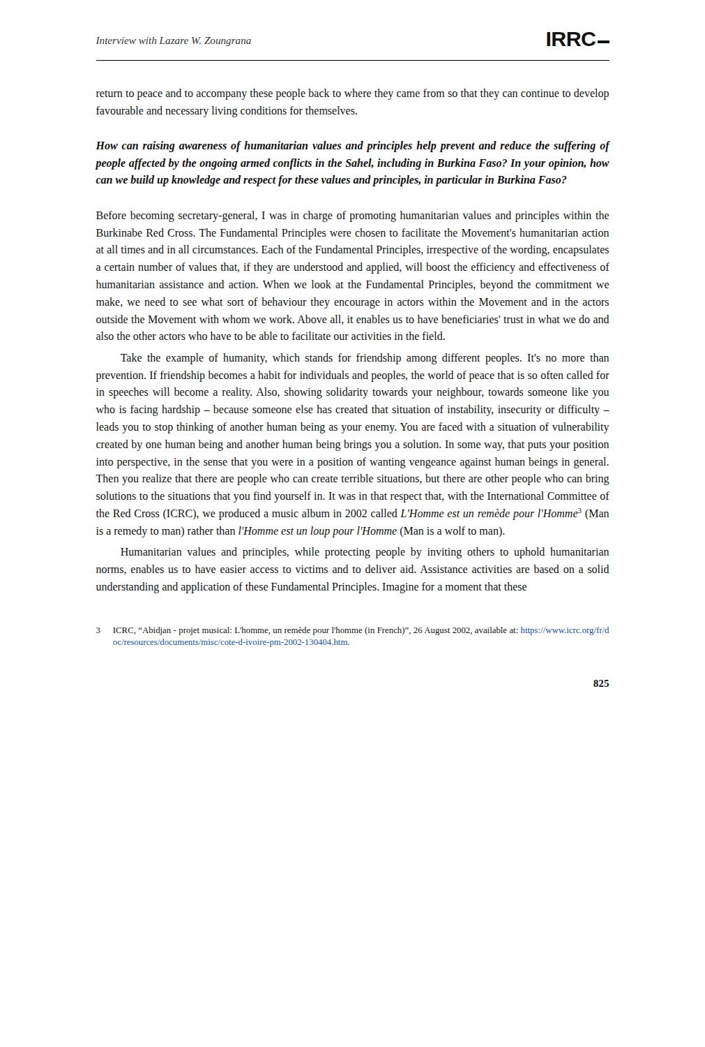Interview with Lazare W. Zoungrana
IRRC
return to peace and to accompany these people back to where they came from so that they can continue to develop favourable and necessary living conditions for themselves.
How can raising awareness of humanitarian values and principles help prevent and reduce the suffering of people affected by the ongoing armed conflicts in the Sahel, including in Burkina Faso? In your opinion, how can we build up knowledge and respect for these values and principles, in particular in Burkina Faso?
Before becoming secretary-general, I was in charge of promoting humanitarian values and principles within the Burkinabe Red Cross. The Fundamental Principles were chosen to facilitate the Movement's humanitarian action at all times and in all circumstances. Each of the Fundamental Principles, irrespective of the wording, encapsulates a certain number of values that, if they are understood and applied, will boost the efficiency and effectiveness of humanitarian assistance and action. When we look at the Fundamental Principles, beyond the commitment we make, we need to see what sort of behaviour they encourage in actors within the Movement and in the actors outside the Movement with whom we work. Above all, it enables us to have beneficiaries' trust in what we do and also the other actors who have to be able to facilitate our activities in the field.
Take the example of humanity, which stands for friendship among different peoples. It's no more than prevention. If friendship becomes a habit for individuals and peoples, the world of peace that is so often called for in speeches will become a reality. Also, showing solidarity towards your neighbour, towards someone like you who is facing hardship – because someone else has created that situation of instability, insecurity or difficulty – leads you to stop thinking of another human being as your enemy. You are faced with a situation of vulnerability created by one human being and another human being brings you a solution. In some way, that puts your position into perspective, in the sense that you were in a position of wanting vengeance against human beings in general. Then you realize that there are people who can create terrible situations, but there are other people who can bring solutions to the situations that you find yourself in. It was in that respect that, with the International Committee of the Red Cross (ICRC), we produced a music album in 2002 called L'Homme est un remède pour l'Homme3 (Man is a remedy to man) rather than l'Homme est un loup pour l'Homme (Man is a wolf to man).
Humanitarian values and principles, while protecting people by inviting others to uphold humanitarian norms, enables us to have easier access to victims and to deliver aid. Assistance activities are based on a solid understanding and application of these Fundamental Principles. Imagine for a moment that these
3 ICRC, “Abidjan - projet musical: L'homme, un remède pour l'homme (in French)”, 26 August 2002, available at: https://www.icrc.org/fr/doc/resources/documents/misc/cote-d-ivoire-pm-2002-130404.htm.
825